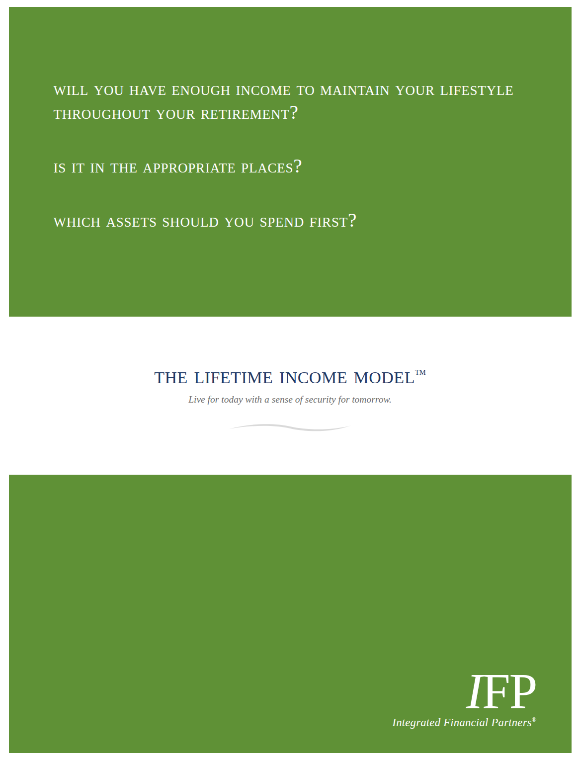Will You Have Enough Income to Maintain Your Lifestyle Throughout Your Retirement?
Is it in the appropriate places?
Which assets should you spend first?
The Lifetime Income ModelTM
Live for today with a sense of security for tomorrow.
IFP Integrated Financial Partners®